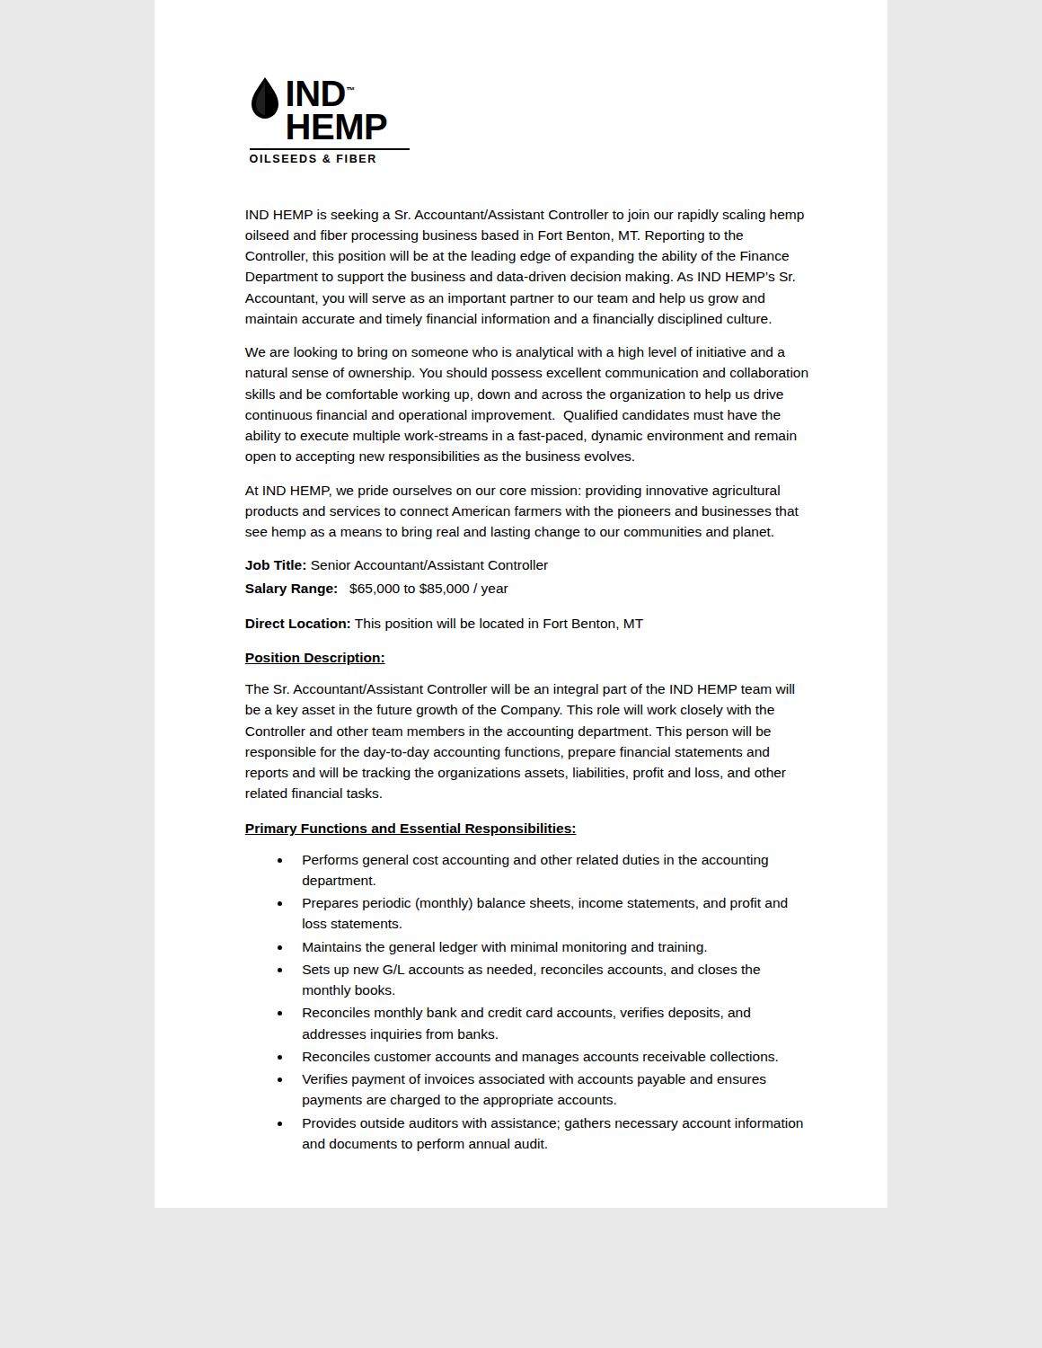IND™ HEMP
OILSEEDS & FIBER
IND HEMP is seeking a Sr. Accountant/Assistant Controller to join our rapidly scaling hemp oilseed and fiber processing business based in Fort Benton, MT. Reporting to the Controller, this position will be at the leading edge of expanding the ability of the Finance Department to support the business and data-driven decision making. As IND HEMP’s Sr. Accountant, you will serve as an important partner to our team and help us grow and maintain accurate and timely financial information and a financially disciplined culture.
We are looking to bring on someone who is analytical with a high level of initiative and a natural sense of ownership. You should possess excellent communication and collaboration skills and be comfortable working up, down and across the organization to help us drive continuous financial and operational improvement. Qualified candidates must have the ability to execute multiple work-streams in a fast-paced, dynamic environment and remain open to accepting new responsibilities as the business evolves.
At IND HEMP, we pride ourselves on our core mission: providing innovative agricultural products and services to connect American farmers with the pioneers and businesses that see hemp as a means to bring real and lasting change to our communities and planet.
Job Title: Senior Accountant/Assistant Controller
Salary Range: $65,000 to $85,000 / year
Direct Location: This position will be located in Fort Benton, MT
Position Description:
The Sr. Accountant/Assistant Controller will be an integral part of the IND HEMP team will be a key asset in the future growth of the Company. This role will work closely with the Controller and other team members in the accounting department. This person will be responsible for the day-to-day accounting functions, prepare financial statements and reports and will be tracking the organizations assets, liabilities, profit and loss, and other related financial tasks.
Primary Functions and Essential Responsibilities:
Performs general cost accounting and other related duties in the accounting department.
Prepares periodic (monthly) balance sheets, income statements, and profit and loss statements.
Maintains the general ledger with minimal monitoring and training.
Sets up new G/L accounts as needed, reconciles accounts, and closes the monthly books.
Reconciles monthly bank and credit card accounts, verifies deposits, and addresses inquiries from banks.
Reconciles customer accounts and manages accounts receivable collections.
Verifies payment of invoices associated with accounts payable and ensures payments are charged to the appropriate accounts.
Provides outside auditors with assistance; gathers necessary account information and documents to perform annual audit.